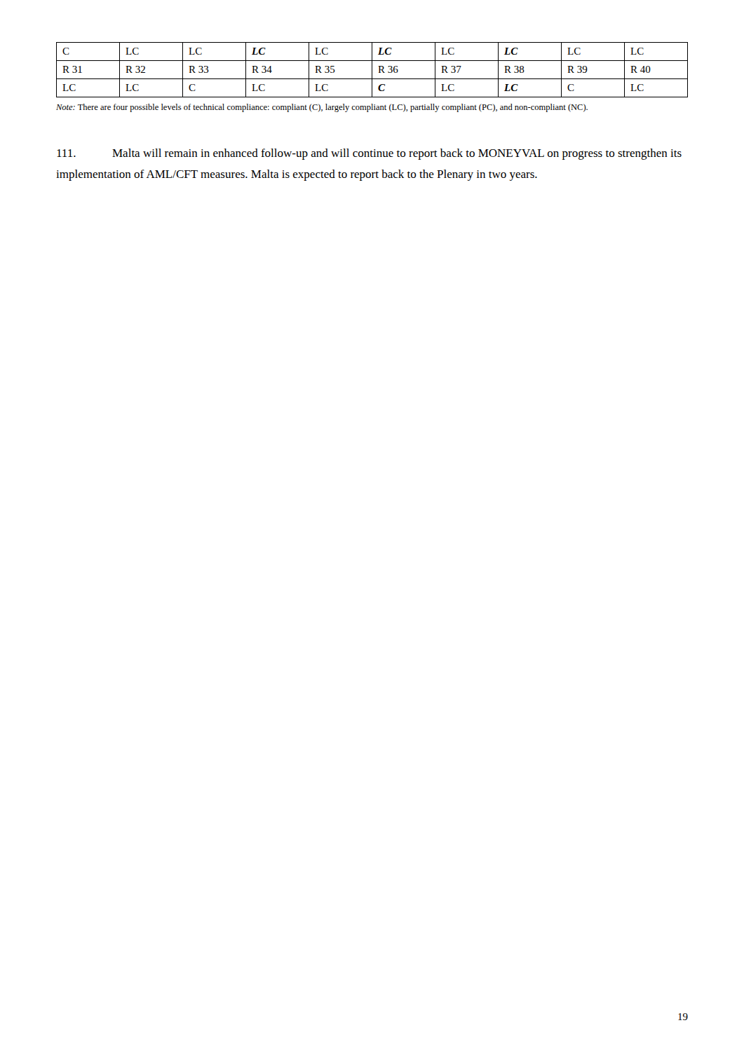| C | LC | LC | LC | LC | LC | LC | LC | LC | LC |
| R 31 | R 32 | R 33 | R 34 | R 35 | R 36 | R 37 | R 38 | R 39 | R 40 |
| LC | LC | C | LC | LC | C | LC | LC | C | LC |
Note: There are four possible levels of technical compliance: compliant (C), largely compliant (LC), partially compliant (PC), and non-compliant (NC).
111. Malta will remain in enhanced follow-up and will continue to report back to MONEYVAL on progress to strengthen its implementation of AML/CFT measures. Malta is expected to report back to the Plenary in two years.
19